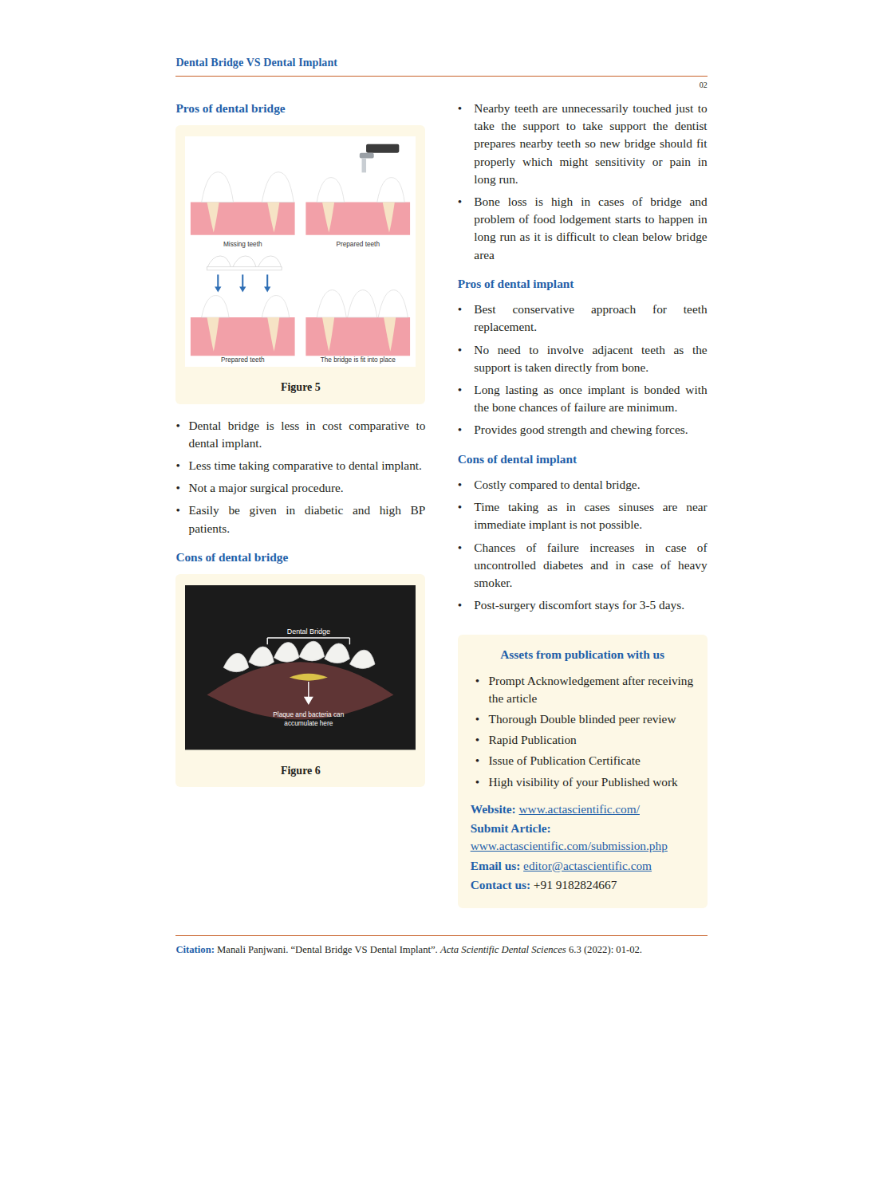Dental Bridge VS Dental Implant
02
Pros of dental bridge
Missing teeth Prepared teeth Prepared teeth The bridge is fit into place
Figure 5
Dental bridge is less in cost comparative to dental implant.
Less time taking comparative to dental implant.
Not a major surgical procedure.
Easily be given in diabetic and high BP patients.
Cons of dental bridge
Dental Bridge Plaque and bacteria can accumulate here
Figure 6
Nearby teeth are unnecessarily touched just to take the support to take support the dentist prepares nearby teeth so new bridge should fit properly which might sensitivity or pain in long run.
Bone loss is high in cases of bridge and problem of food lodgement starts to happen in long run as it is difficult to clean below bridge area
Pros of dental implant
Best conservative approach for teeth replacement.
No need to involve adjacent teeth as the support is taken directly from bone.
Long lasting as once implant is bonded with the bone chances of failure are minimum.
Provides good strength and chewing forces.
Cons of dental implant
Costly compared to dental bridge.
Time taking as in cases sinuses are near immediate implant is not possible.
Chances of failure increases in case of uncontrolled diabetes and in case of heavy smoker.
Post-surgery discomfort stays for 3-5 days.
Assets from publication with us
Prompt Acknowledgement after receiving the article
Thorough Double blinded peer review
Rapid Publication
Issue of Publication Certificate
High visibility of your Published work
Website: www.actascientific.com/
Submit Article: www.actascientific.com/submission.php
Email us: editor@actascientific.com
Contact us: +91 9182824667
Citation: Manali Panjwani. “Dental Bridge VS Dental Implant”. Acta Scientific Dental Sciences 6.3 (2022): 01-02.